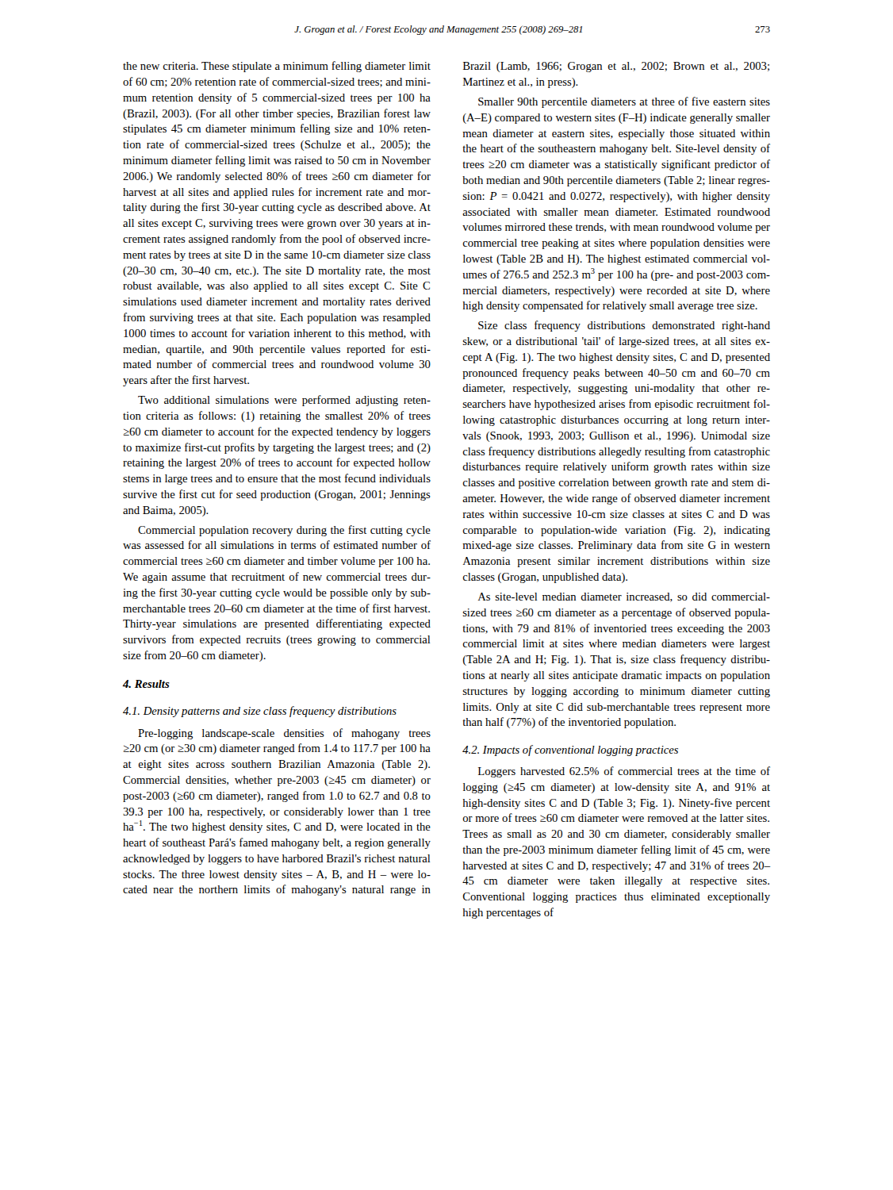J. Grogan et al. / Forest Ecology and Management 255 (2008) 269–281 273
the new criteria. These stipulate a minimum felling diameter limit of 60 cm; 20% retention rate of commercial-sized trees; and minimum retention density of 5 commercial-sized trees per 100 ha (Brazil, 2003). (For all other timber species, Brazilian forest law stipulates 45 cm diameter minimum felling size and 10% retention rate of commercial-sized trees (Schulze et al., 2005); the minimum diameter felling limit was raised to 50 cm in November 2006.) We randomly selected 80% of trees ≥60 cm diameter for harvest at all sites and applied rules for increment rate and mortality during the first 30-year cutting cycle as described above. At all sites except C, surviving trees were grown over 30 years at increment rates assigned randomly from the pool of observed increment rates by trees at site D in the same 10-cm diameter size class (20–30 cm, 30–40 cm, etc.). The site D mortality rate, the most robust available, was also applied to all sites except C. Site C simulations used diameter increment and mortality rates derived from surviving trees at that site. Each population was resampled 1000 times to account for variation inherent to this method, with median, quartile, and 90th percentile values reported for estimated number of commercial trees and roundwood volume 30 years after the first harvest.
Two additional simulations were performed adjusting retention criteria as follows: (1) retaining the smallest 20% of trees ≥60 cm diameter to account for the expected tendency by loggers to maximize first-cut profits by targeting the largest trees; and (2) retaining the largest 20% of trees to account for expected hollow stems in large trees and to ensure that the most fecund individuals survive the first cut for seed production (Grogan, 2001; Jennings and Baima, 2005).
Commercial population recovery during the first cutting cycle was assessed for all simulations in terms of estimated number of commercial trees ≥60 cm diameter and timber volume per 100 ha. We again assume that recruitment of new commercial trees during the first 30-year cutting cycle would be possible only by sub-merchantable trees 20–60 cm diameter at the time of first harvest. Thirty-year simulations are presented differentiating expected survivors from expected recruits (trees growing to commercial size from 20–60 cm diameter).
4. Results
4.1. Density patterns and size class frequency distributions
Pre-logging landscape-scale densities of mahogany trees ≥20 cm (or ≥30 cm) diameter ranged from 1.4 to 117.7 per 100 ha at eight sites across southern Brazilian Amazonia (Table 2). Commercial densities, whether pre-2003 (≥45 cm diameter) or post-2003 (≥60 cm diameter), ranged from 1.0 to 62.7 and 0.8 to 39.3 per 100 ha, respectively, or considerably lower than 1 tree ha−1. The two highest density sites, C and D, were located in the heart of southeast Pará's famed mahogany belt, a region generally acknowledged by loggers to have harbored Brazil's richest natural stocks. The three lowest density sites – A, B, and H – were located near the northern limits of mahogany's natural range in Brazil (Lamb, 1966; Grogan et al., 2002; Brown et al., 2003; Martinez et al., in press).
Smaller 90th percentile diameters at three of five eastern sites (A–E) compared to western sites (F–H) indicate generally smaller mean diameter at eastern sites, especially those situated within the heart of the southeastern mahogany belt. Site-level density of trees ≥20 cm diameter was a statistically significant predictor of both median and 90th percentile diameters (Table 2; linear regression: P = 0.0421 and 0.0272, respectively), with higher density associated with smaller mean diameter. Estimated roundwood volumes mirrored these trends, with mean roundwood volume per commercial tree peaking at sites where population densities were lowest (Table 2 B and H). The highest estimated commercial volumes of 276.5 and 252.3 m3 per 100 ha (pre- and post-2003 commercial diameters, respectively) were recorded at site D, where high density compensated for relatively small average tree size.
Size class frequency distributions demonstrated right-hand skew, or a distributional 'tail' of large-sized trees, at all sites except A (Fig. 1). The two highest density sites, C and D, presented pronounced frequency peaks between 40–50 cm and 60–70 cm diameter, respectively, suggesting uni-modality that other researchers have hypothesized arises from episodic recruitment following catastrophic disturbances occurring at long return intervals (Snook, 1993, 2003; Gullison et al., 1996). Unimodal size class frequency distributions allegedly resulting from catastrophic disturbances require relatively uniform growth rates within size classes and positive correlation between growth rate and stem diameter. However, the wide range of observed diameter increment rates within successive 10-cm size classes at sites C and D was comparable to population-wide variation (Fig. 2), indicating mixed-age size classes. Preliminary data from site G in western Amazonia present similar increment distributions within size classes (Grogan, unpublished data).
As site-level median diameter increased, so did commercial-sized trees ≥60 cm diameter as a percentage of observed populations, with 79 and 81% of inventoried trees exceeding the 2003 commercial limit at sites where median diameters were largest (Table 2 A and H; Fig. 1). That is, size class frequency distributions at nearly all sites anticipate dramatic impacts on population structures by logging according to minimum diameter cutting limits. Only at site C did sub-merchantable trees represent more than half (77%) of the inventoried population.
4.2. Impacts of conventional logging practices
Loggers harvested 62.5% of commercial trees at the time of logging (≥45 cm diameter) at low-density site A, and 91% at high-density sites C and D (Table 3; Fig. 1). Ninety-five percent or more of trees ≥60 cm diameter were removed at the latter sites. Trees as small as 20 and 30 cm diameter, considerably smaller than the pre-2003 minimum diameter felling limit of 45 cm, were harvested at sites C and D, respectively; 47 and 31% of trees 20–45 cm diameter were taken illegally at respective sites. Conventional logging practices thus eliminated exceptionally high percentages of